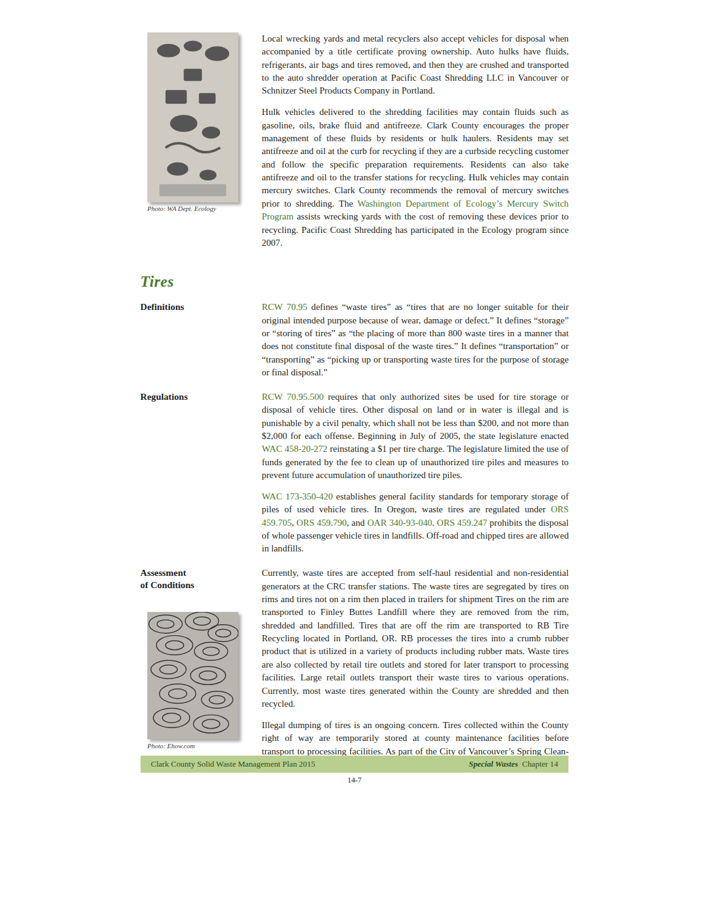Photo: WA Dept. Ecology
Local wrecking yards and metal recyclers also accept vehicles for disposal when accompanied by a title certificate proving ownership. Auto hulks have fluids, refrigerants, air bags and tires removed, and then they are crushed and transported to the auto shredder operation at Pacific Coast Shredding LLC in Vancouver or Schnitzer Steel Products Company in Portland.
Hulk vehicles delivered to the shredding facilities may contain fluids such as gasoline, oils, brake fluid and antifreeze. Clark County encourages the proper management of these fluids by residents or hulk haulers. Residents may set antifreeze and oil at the curb for recycling if they are a curbside recycling customer and follow the specific preparation requirements. Residents can also take antifreeze and oil to the transfer stations for recycling. Hulk vehicles may contain mercury switches. Clark County recommends the removal of mercury switches prior to shredding. The Washington Department of Ecology’s Mercury Switch Program assists wrecking yards with the cost of removing these devices prior to recycling. Pacific Coast Shredding has participated in the Ecology program since 2007.
Tires
Definitions
RCW 70.95 defines “waste tires” as “tires that are no longer suitable for their original intended purpose because of wear, damage or defect.” It defines “storage” or “storing of tires” as “the placing of more than 800 waste tires in a manner that does not constitute final disposal of the waste tires.” It defines “transportation” or “transporting” as “picking up or transporting waste tires for the purpose of storage or final disposal.”
Regulations
RCW 70.95.500 requires that only authorized sites be used for tire storage or disposal of vehicle tires. Other disposal on land or in water is illegal and is punishable by a civil penalty, which shall not be less than $200, and not more than $2,000 for each offense. Beginning in July of 2005, the state legislature enacted WAC 458-20-272 reinstating a $1 per tire charge. The legislature limited the use of funds generated by the fee to clean up of unauthorized tire piles and measures to prevent future accumulation of unauthorized tire piles.
WAC 173-350-420 establishes general facility standards for temporary storage of piles of used vehicle tires. In Oregon, waste tires are regulated under ORS 459.705, ORS 459.790, and OAR 340-93-040. ORS 459.247 prohibits the disposal of whole passenger vehicle tires in landfills. Off-road and chipped tires are allowed in landfills.
Assessment
of Conditions
Photo: Ehow.com
Currently, waste tires are accepted from self-haul residential and non-residential generators at the CRC transfer stations. The waste tires are segregated by tires on rims and tires not on a rim then placed in trailers for shipment Tires on the rim are transported to Finley Buttes Landfill where they are removed from the rim, shredded and landfilled. Tires that are off the rim are transported to RB Tire Recycling located in Portland, OR. RB processes the tires into a crumb rubber product that is utilized in a variety of products including rubber mats. Waste tires are also collected by retail tire outlets and stored for later transport to processing facilities. Large retail outlets transport their waste tires to various operations. Currently, most waste tires generated within the County are shredded and then recycled.
Illegal dumping of tires is an ongoing concern. Tires collected within the County right of way are temporarily stored at county maintenance facilities before transport to processing facilities. As part of the City of Vancouver’s Spring Clean-up program, each gar-
Clark County Solid Waste Management Plan 2015
Special Wastes Chapter 14
14-7